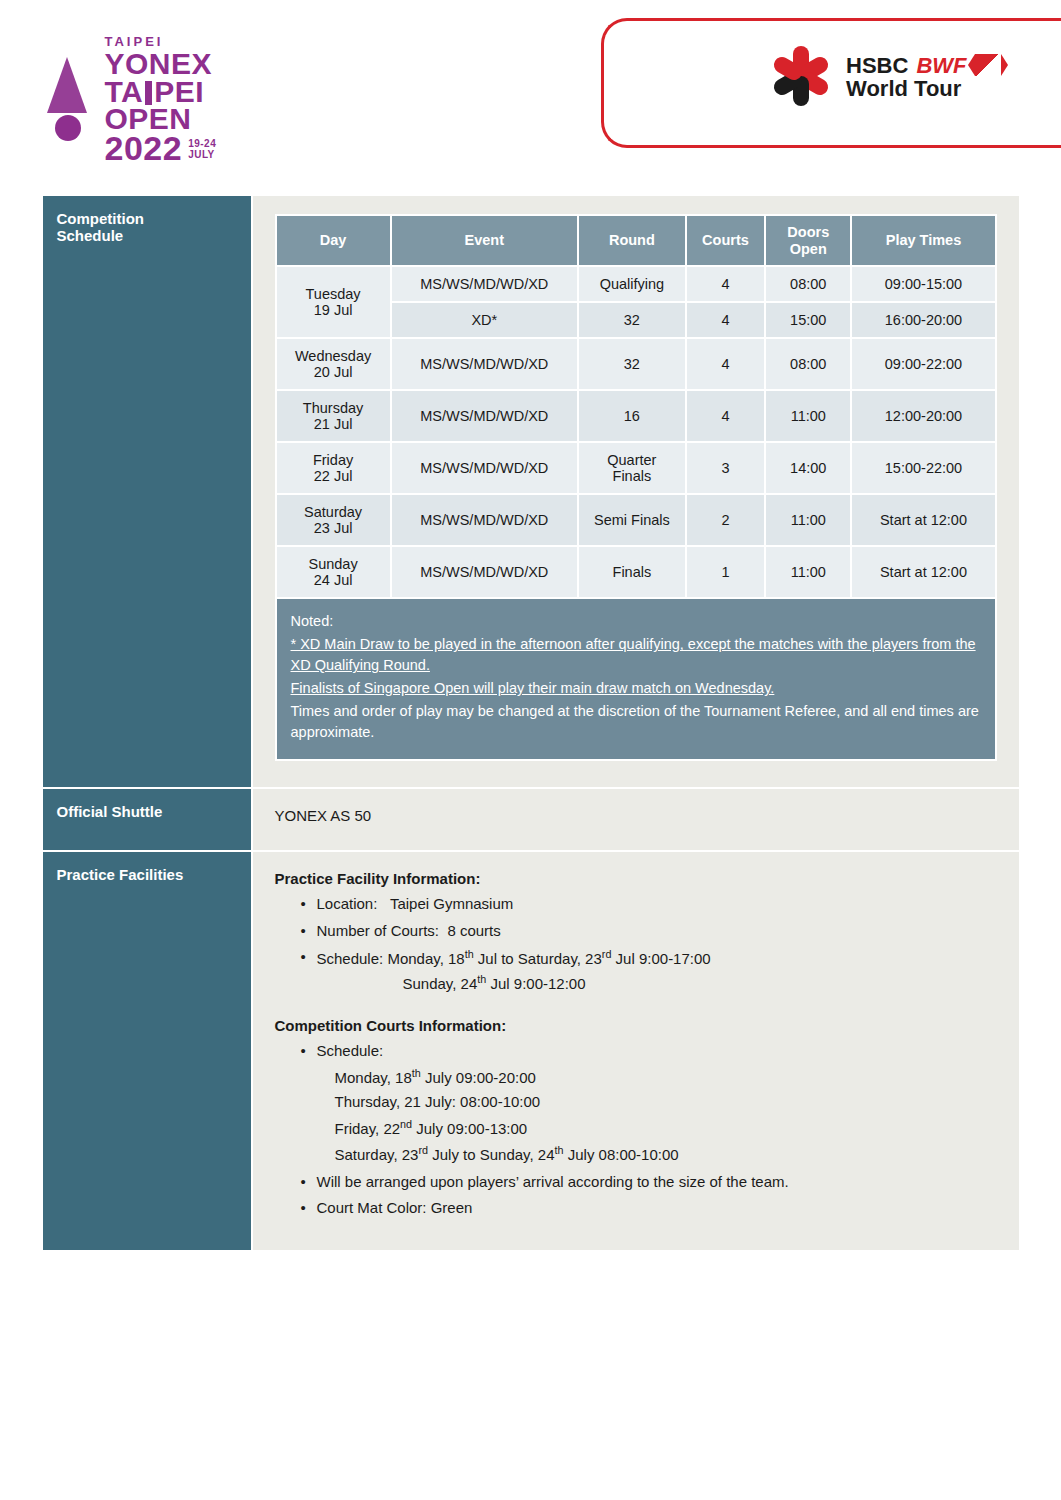TAIPEI YONEX TA PEI OPEN 2022 19-24
JULY
HSBC BWF
World Tour
| Competition Schedule | / Day / Event / Round / Courts / Doors Open / Play Times / / --- / --- / --- / --- / --- / --- / / Tuesday 19 Jul / MS/WS/MD/WD/XD / Qualifying / 4 / 08:00 / 09:00-15:00 / / XD* / 32 / 4 / 15:00 / 16:00-20:00 / / Wednesday 20 Jul / MS/WS/MD/WD/XD / 32 / 4 / 08:00 / 09:00-22:00 / / Thursday 21 Jul / MS/WS/MD/WD/XD / 16 / 4 / 11:00 / 12:00-20:00 / / Friday 22 Jul / MS/WS/MD/WD/XD / Quarter Finals / 3 / 14:00 / 15:00-22:00 / / Saturday 23 Jul / MS/WS/MD/WD/XD / Semi Finals / 2 / 11:00 / Start at 12:00 / / Sunday 24 Jul / MS/WS/MD/WD/XD / Finals / 1 / 11:00 / Start at 12:00 / Noted: * XD Main Draw to be played in the afternoon after qualifying, except the matches with the players from the XD Qualifying Round. Finalists of Singapore Open will play their main draw match on Wednesday. Times and order of play may be changed at the discretion of the Tournament Referee, and all end times are approximate. |
| Official Shuttle | YONEX AS 50 |
| Practice Facilities | Practice Facility Information: Location: Taipei Gymnasium Number of Courts: 8 courts Schedule: Monday, 18 th Jul to Saturday, 23 rd Jul 9:00-17:00 Sunday, 24 th Jul 9:00-12:00 Competition Courts Information: Schedule: Monday, 18 th July 09:00-20:00 Thursday, 21 July: 08:00-10:00 Friday, 22 nd July 09:00-13:00 Saturday, 23 rd July to Sunday, 24 th July 08:00-10:00 Will be arranged upon players’ arrival according to the size of the team. Court Mat Color: Green |